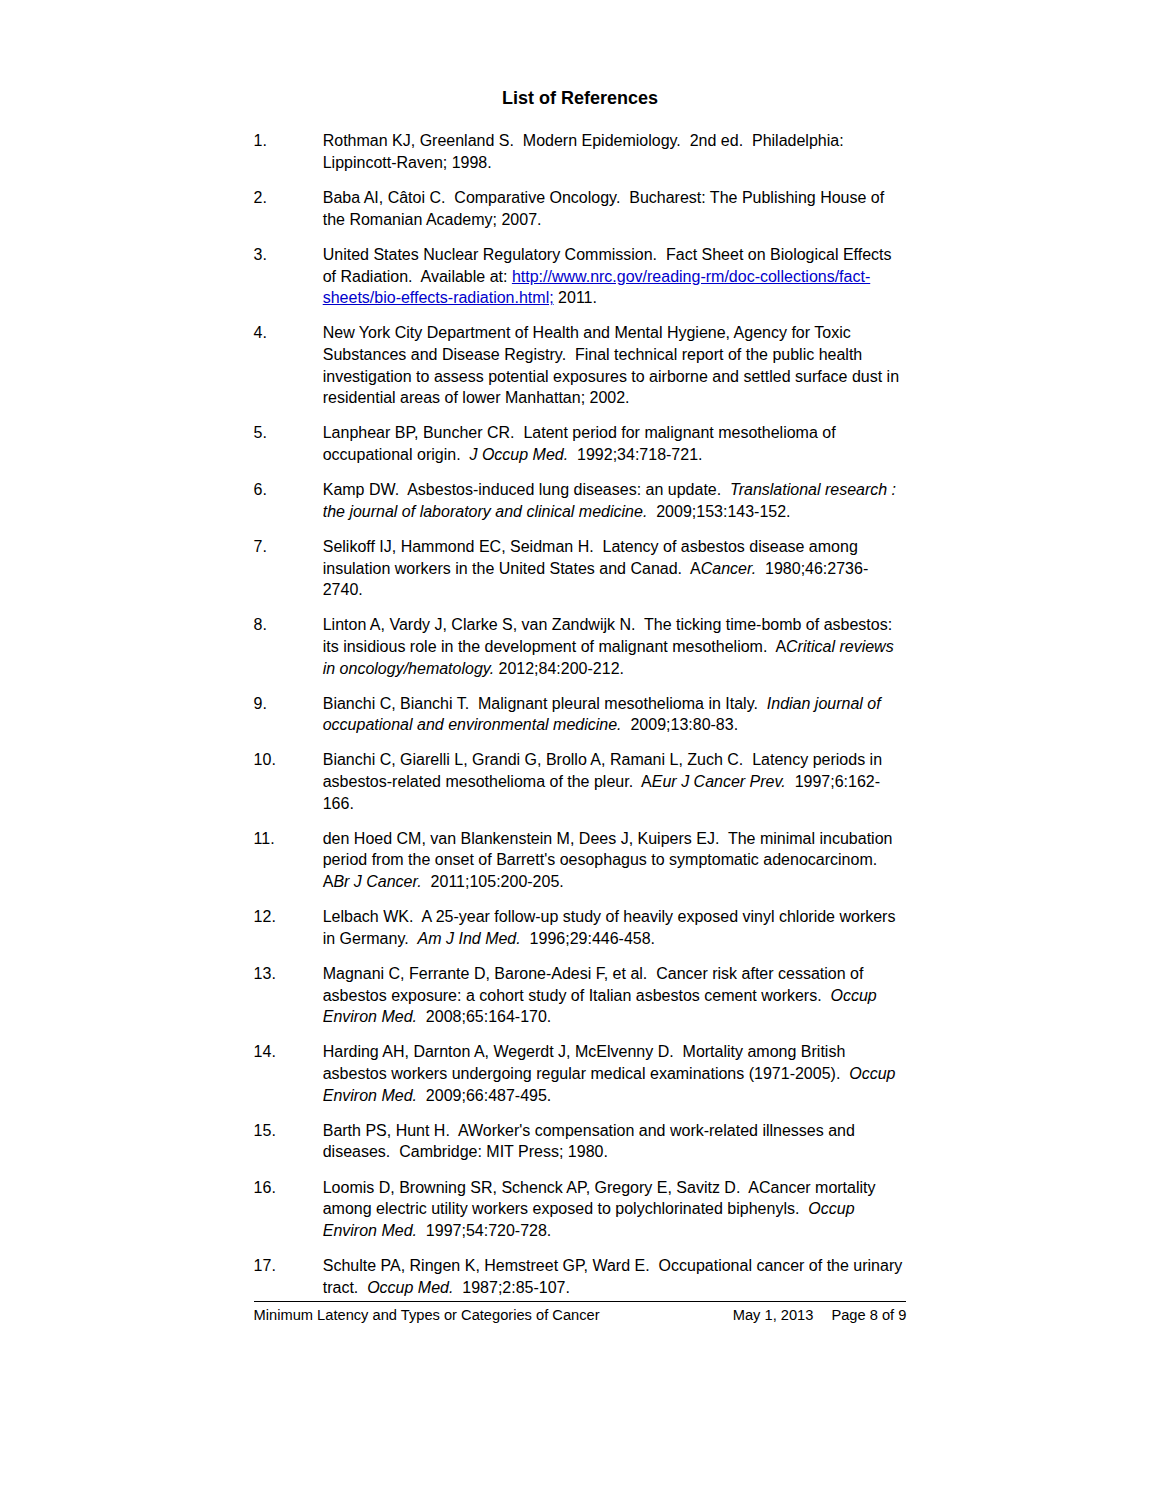List of References
1. Rothman KJ, Greenland S. Modern Epidemiology. 2nd ed. Philadelphia: Lippincott-Raven; 1998.
2. Baba AI, Câtoi C. Comparative Oncology. Bucharest: The Publishing House of the Romanian Academy; 2007.
3. United States Nuclear Regulatory Commission. Fact Sheet on Biological Effects of Radiation. Available at: http://www.nrc.gov/reading-rm/doc-collections/fact-sheets/bio-effects-radiation.html; 2011.
4. New York City Department of Health and Mental Hygiene, Agency for Toxic Substances and Disease Registry. Final technical report of the public health investigation to assess potential exposures to airborne and settled surface dust in residential areas of lower Manhattan; 2002.
5. Lanphear BP, Buncher CR. Latent period for malignant mesothelioma of occupational origin. J Occup Med. 1992;34:718-721.
6. Kamp DW. Asbestos-induced lung diseases: an update. Translational research : the journal of laboratory and clinical medicine. 2009;153:143-152.
7. Selikoff IJ, Hammond EC, Seidman H. Latency of asbestos disease among insulation workers in the United States and Canad. ACancer. 1980;46:2736-2740.
8. Linton A, Vardy J, Clarke S, van Zandwijk N. The ticking time-bomb of asbestos: its insidious role in the development of malignant mesotheliom. ACritical reviews in oncology/hematology. 2012;84:200-212.
9. Bianchi C, Bianchi T. Malignant pleural mesothelioma in Italy. Indian journal of occupational and environmental medicine. 2009;13:80-83.
10. Bianchi C, Giarelli L, Grandi G, Brollo A, Ramani L, Zuch C. Latency periods in asbestos-related mesothelioma of the pleur. AEur J Cancer Prev. 1997;6:162-166.
11. den Hoed CM, van Blankenstein M, Dees J, Kuipers EJ. The minimal incubation period from the onset of Barrett's oesophagus to symptomatic adenocarcinom. ABr J Cancer. 2011;105:200-205.
12. Lelbach WK. A 25-year follow-up study of heavily exposed vinyl chloride workers in Germany. Am J Ind Med. 1996;29:446-458.
13. Magnani C, Ferrante D, Barone-Adesi F, et al. Cancer risk after cessation of asbestos exposure: a cohort study of Italian asbestos cement workers. Occup Environ Med. 2008;65:164-170.
14. Harding AH, Darnton A, Wegerdt J, McElvenny D. Mortality among British asbestos workers undergoing regular medical examinations (1971-2005). Occup Environ Med. 2009;66:487-495.
15. Barth PS, Hunt H. AWorker's compensation and work-related illnesses and diseases. Cambridge: MIT Press; 1980.
16. Loomis D, Browning SR, Schenck AP, Gregory E, Savitz D. ACancer mortality among electric utility workers exposed to polychlorinated biphenyls. Occup Environ Med. 1997;54:720-728.
17. Schulte PA, Ringen K, Hemstreet GP, Ward E. Occupational cancer of the urinary tract. Occup Med. 1987;2:85-107.
Minimum Latency and Types or Categories of Cancer May 1, 2013 Page 8 of 9